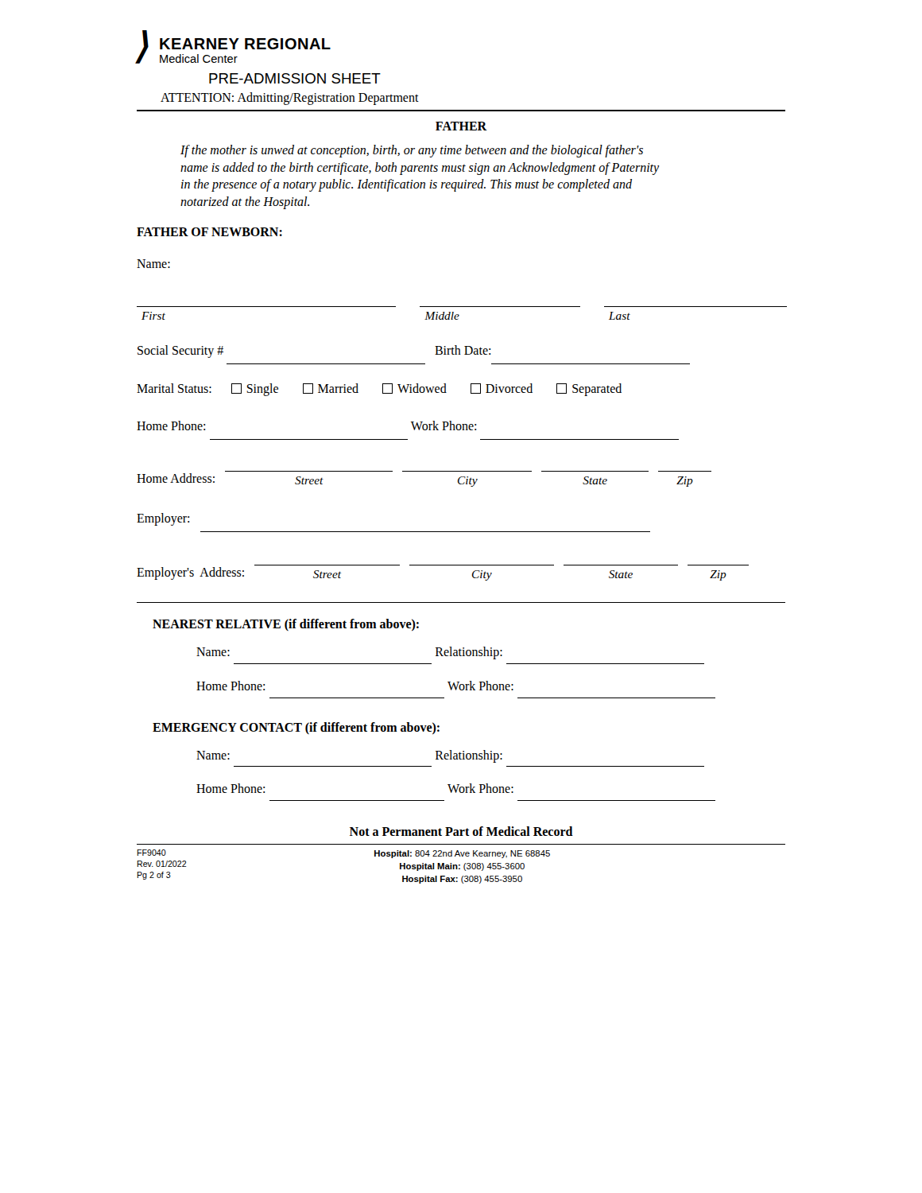⟩
KEARNEY REGIONAL
Medical Center
PRE-ADMISSION SHEET
ATTENTION: Admitting/Registration Department
FATHER
If the mother is unwed at conception, birth, or any time between and the biological father's name is added to the birth certificate, both parents must sign an Acknowledgment of Paternity in the presence of a notary public. Identification is required. This must be completed and notarized at the Hospital.
FATHER OF NEWBORN:
Name:
First
Middle
Last
Social Security # Birth Date:
Marital Status: Single Married Widowed Divorced Separated
Home Phone: Work Phone:
Home Address:
Street
City
State
Zip
Employer:
Employer's Address:
Street
City
State
Zip
NEAREST RELATIVE (if different from above):
Name: Relationship:
Home Phone: Work Phone:
EMERGENCY CONTACT (if different from above):
Name: Relationship:
Home Phone: Work Phone:
Not a Permanent Part of Medical Record
FF9040
Rev. 01/2022
Pg 2 of 3
Hospital: 804 22nd Ave Kearney, NE 68845
Hospital Main: (308) 455-3600
Hospital Fax: (308) 455-3950